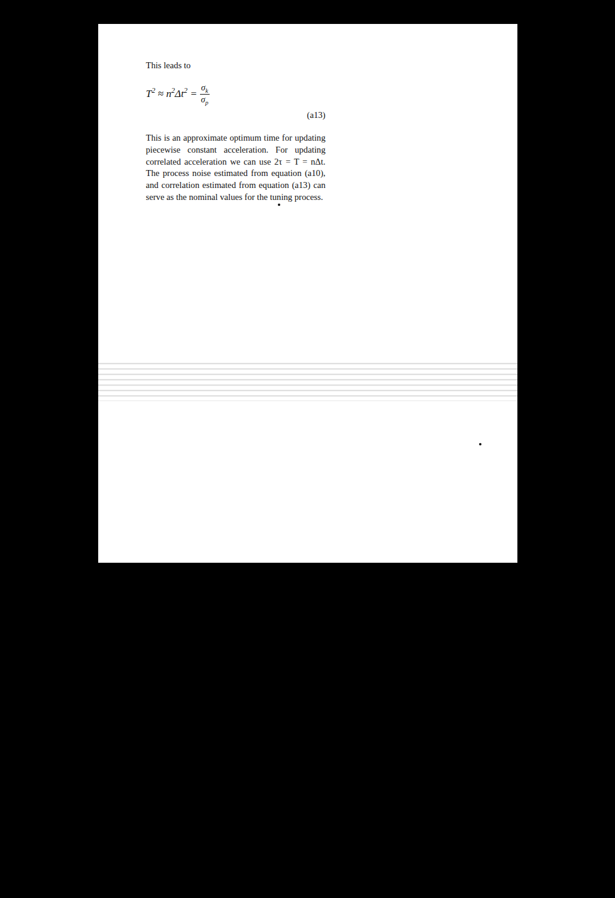This leads to
T2 ≈ n2Δt2 = σk σp
(a13)
This is an approximate optimum time for updating piecewise constant acceleration. For updating correlated acceleration we can use 2τ = T = nΔt. The process noise estimated from equation (a10), and correlation estimated from equation (a13) can serve as the nominal values for the tuning process.